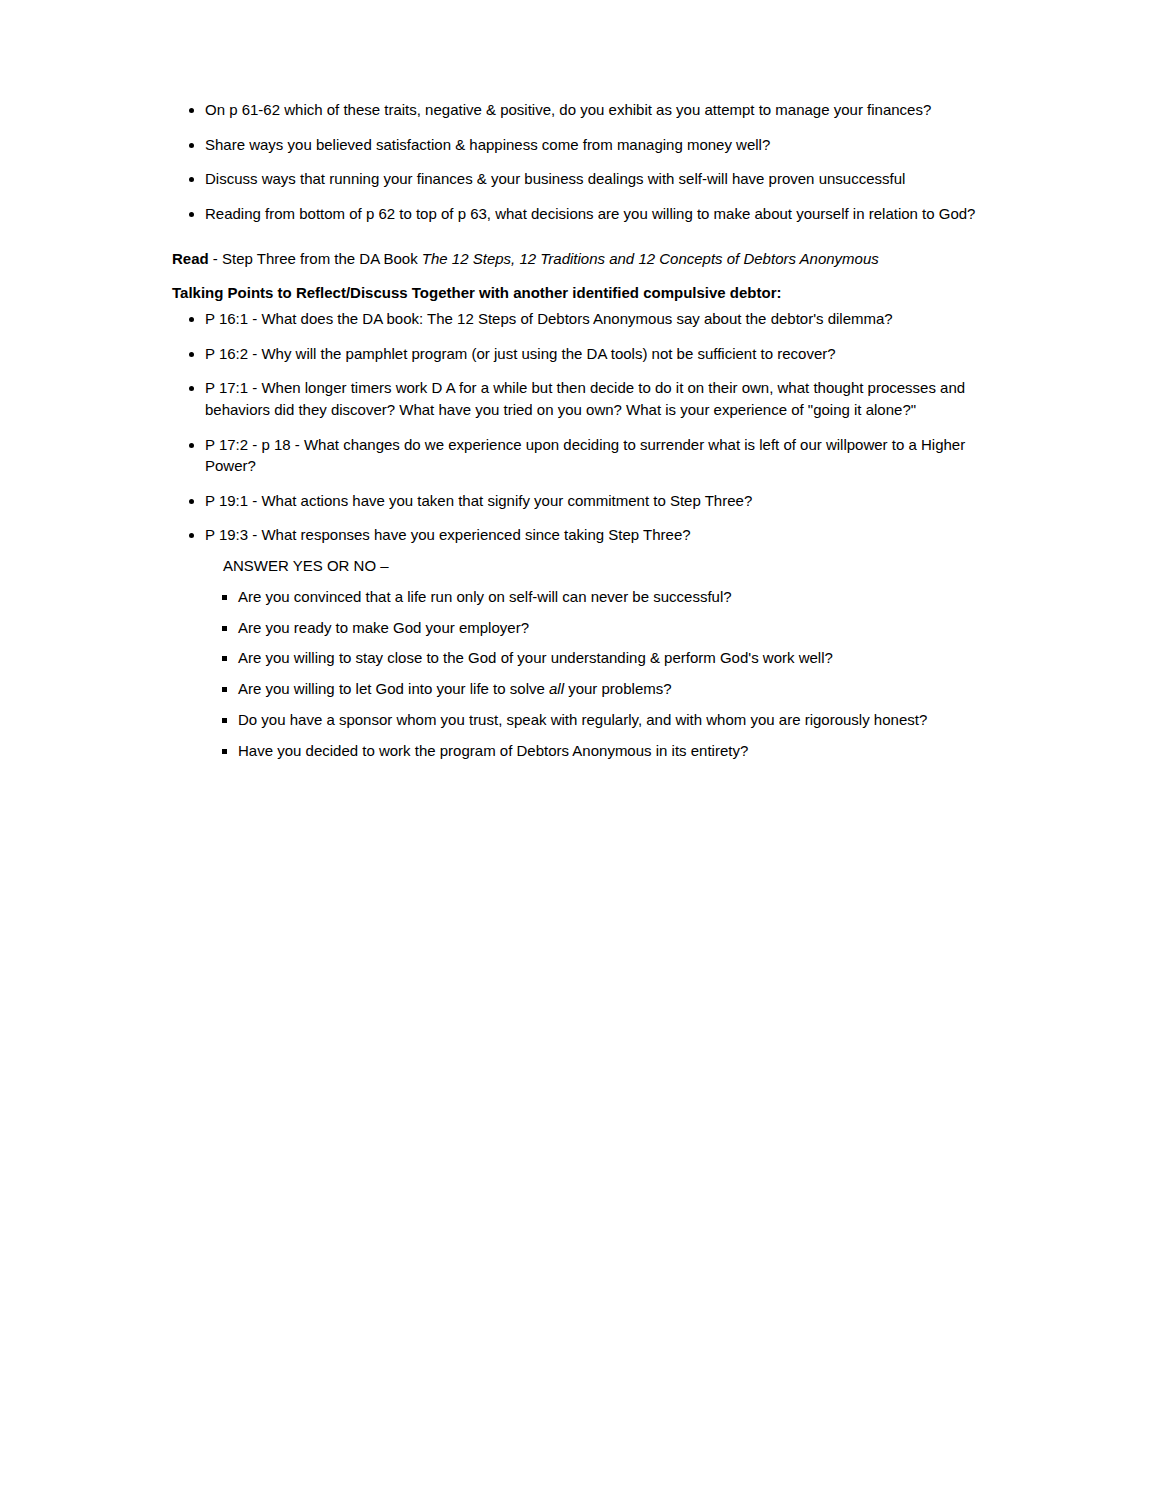On p 61-62 which of these traits, negative & positive, do you exhibit as you attempt to manage your finances?
Share ways you believed satisfaction & happiness come from managing money well?
Discuss ways that running your finances & your business dealings with self-will have proven unsuccessful
Reading from bottom of p 62 to top of p 63, what decisions are you willing to make about yourself in relation to God?
Read - Step Three from the DA Book The 12 Steps, 12 Traditions and 12 Concepts of Debtors Anonymous
Talking Points to Reflect/Discuss Together with another identified compulsive debtor:
P 16:1 - What does the DA book: The 12 Steps of Debtors Anonymous say about the debtor's dilemma?
P 16:2 - Why will the pamphlet program (or just using the DA tools) not be sufficient to recover?
P 17:1 - When longer timers work D A for a while but then decide to do it on their own, what thought processes and behaviors did they discover? What have you tried on you own? What is your experience of "going it alone?"
P 17:2 - p 18 - What changes do we experience upon deciding to surrender what is left of our willpower to a Higher Power?
P 19:1 - What actions have you taken that signify your commitment to Step Three?
P 19:3 - What responses have you experienced since taking Step Three?
ANSWER YES OR NO –
Are you convinced that a life run only on self-will can never be successful?
Are you ready to make God your employer?
Are you willing to stay close to the God of your understanding & perform God's work well?
Are you willing to let God into your life to solve all your problems?
Do you have a sponsor whom you trust, speak with regularly, and with whom you are rigorously honest?
Have you decided to work the program of Debtors Anonymous in its entirety?